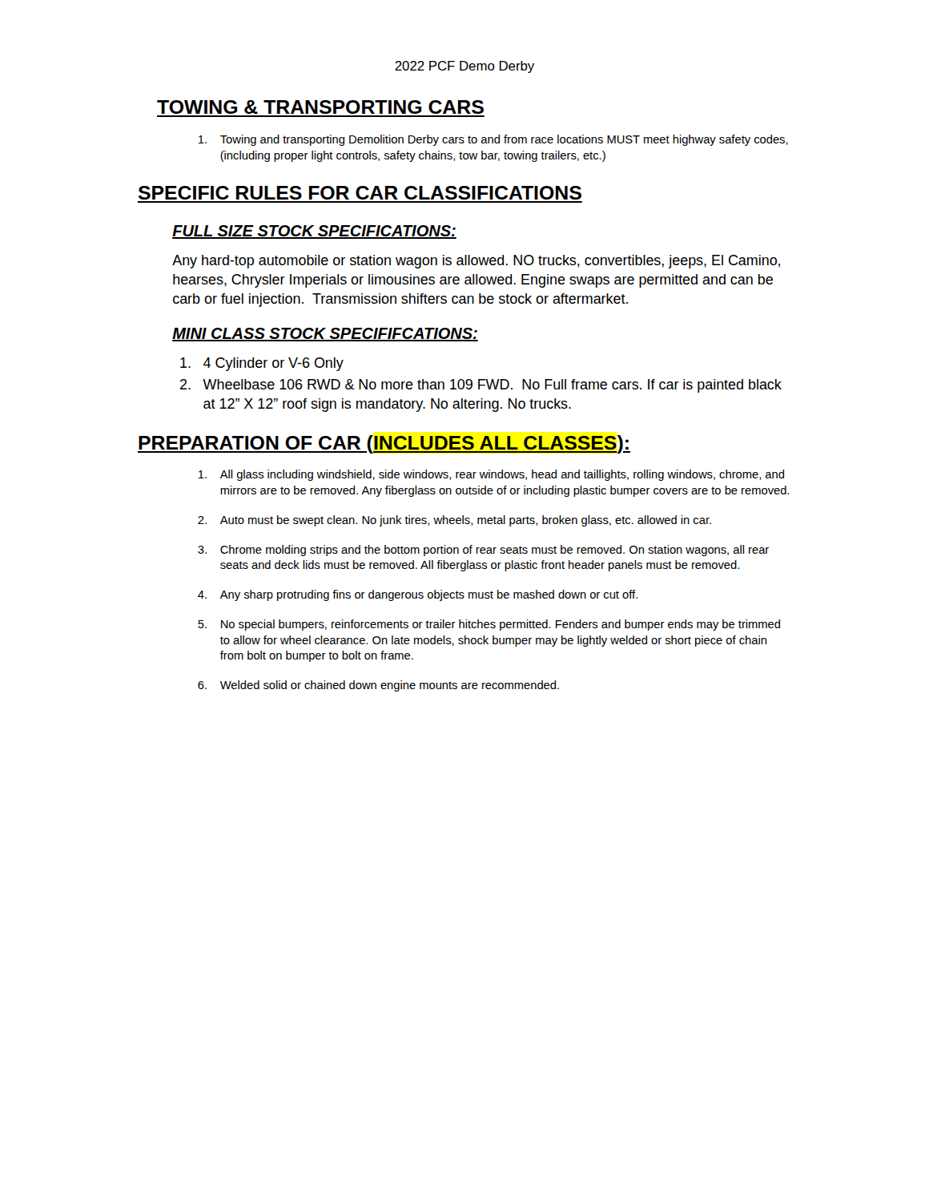2022 PCF Demo Derby
TOWING & TRANSPORTING CARS
Towing and transporting Demolition Derby cars to and from race locations MUST meet highway safety codes, (including proper light controls, safety chains, tow bar, towing trailers, etc.)
SPECIFIC RULES FOR CAR CLASSIFICATIONS
FULL SIZE STOCK SPECIFICATIONS:
Any hard-top automobile or station wagon is allowed. NO trucks, convertibles, jeeps, El Camino, hearses, Chrysler Imperials or limousines are allowed. Engine swaps are permitted and can be carb or fuel injection. Transmission shifters can be stock or aftermarket.
MINI CLASS STOCK SPECIFIFCATIONS:
4 Cylinder or V-6 Only
Wheelbase 106 RWD & No more than 109 FWD. No Full frame cars. If car is painted black at 12” X 12” roof sign is mandatory. No altering. No trucks.
PREPARATION OF CAR (INCLUDES ALL CLASSES):
All glass including windshield, side windows, rear windows, head and taillights, rolling windows, chrome, and mirrors are to be removed. Any fiberglass on outside of or including plastic bumper covers are to be removed.
Auto must be swept clean. No junk tires, wheels, metal parts, broken glass, etc. allowed in car.
Chrome molding strips and the bottom portion of rear seats must be removed. On station wagons, all rear seats and deck lids must be removed. All fiberglass or plastic front header panels must be removed.
Any sharp protruding fins or dangerous objects must be mashed down or cut off.
No special bumpers, reinforcements or trailer hitches permitted. Fenders and bumper ends may be trimmed to allow for wheel clearance. On late models, shock bumper may be lightly welded or short piece of chain from bolt on bumper to bolt on frame.
Welded solid or chained down engine mounts are recommended.